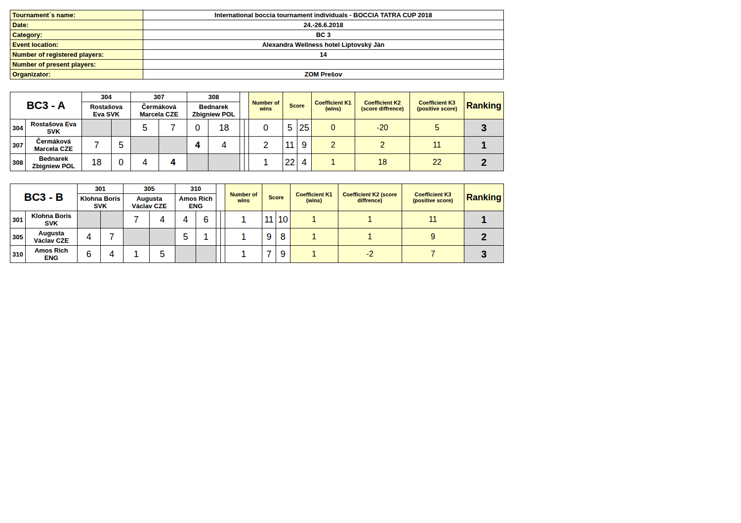| Tournament´s name: | International boccia tournament individuals - BOCCIA TATRA CUP 2018 |
| Date: | 24.-26.6.2018 |
| Category: | BC 3 |
| Event location: | Alexandra Wellness hotel Liptovský Ján |
| Number of registered players: | 14 |
| Number of present players: | |
| Organizator: | ZOM Prešov |
| BC3 - A | 304 | 307 | 308 | | Number of wins | Score | Coefficient K1 (wins) | Coefficient K2 (score diffrence) | Coefficient K3 (positive score) | Ranking |
| Rostašova Eva SVK | Čermáková Marcela CZE | Bednarek Zbigniew POL |
| 304 | Rostašova Eva SVK | | | 5 | 7 | 0 | 18 | | | 0 | 5 | 25 | 0 | -20 | 5 | 3 |
| 307 | Čermáková Marcela CZE | 7 | 5 | | | 4 | 4 | | | 2 | 11 | 9 | 2 | 2 | 11 | 1 |
| 308 | Bednarek Zbigniew POL | 18 | 0 | 4 | 4 | | | | | 1 | 22 | 4 | 1 | 18 | 22 | 2 |
| BC3 - B | 301 | 305 | 310 | | Number of wins | Score | Coefficient K1 (wins) | Coefficient K2 (score diffrence) | Coefficient K3 (positive score) | Ranking |
| Klohna Boris SVK | Augusta Václav CZE | Amos Rich ENG |
| 301 | Klohna Boris SVK | | | 7 | 4 | 4 | 6 | | | 1 | 11 | 10 | 1 | 1 | 11 | 1 |
| 305 | Augusta Václav CZE | 4 | 7 | | | 5 | 1 | | | 1 | 9 | 8 | 1 | 1 | 9 | 2 |
| 310 | Amos Rich ENG | 6 | 4 | 1 | 5 | | | | | 1 | 7 | 9 | 1 | -2 | 7 | 3 |